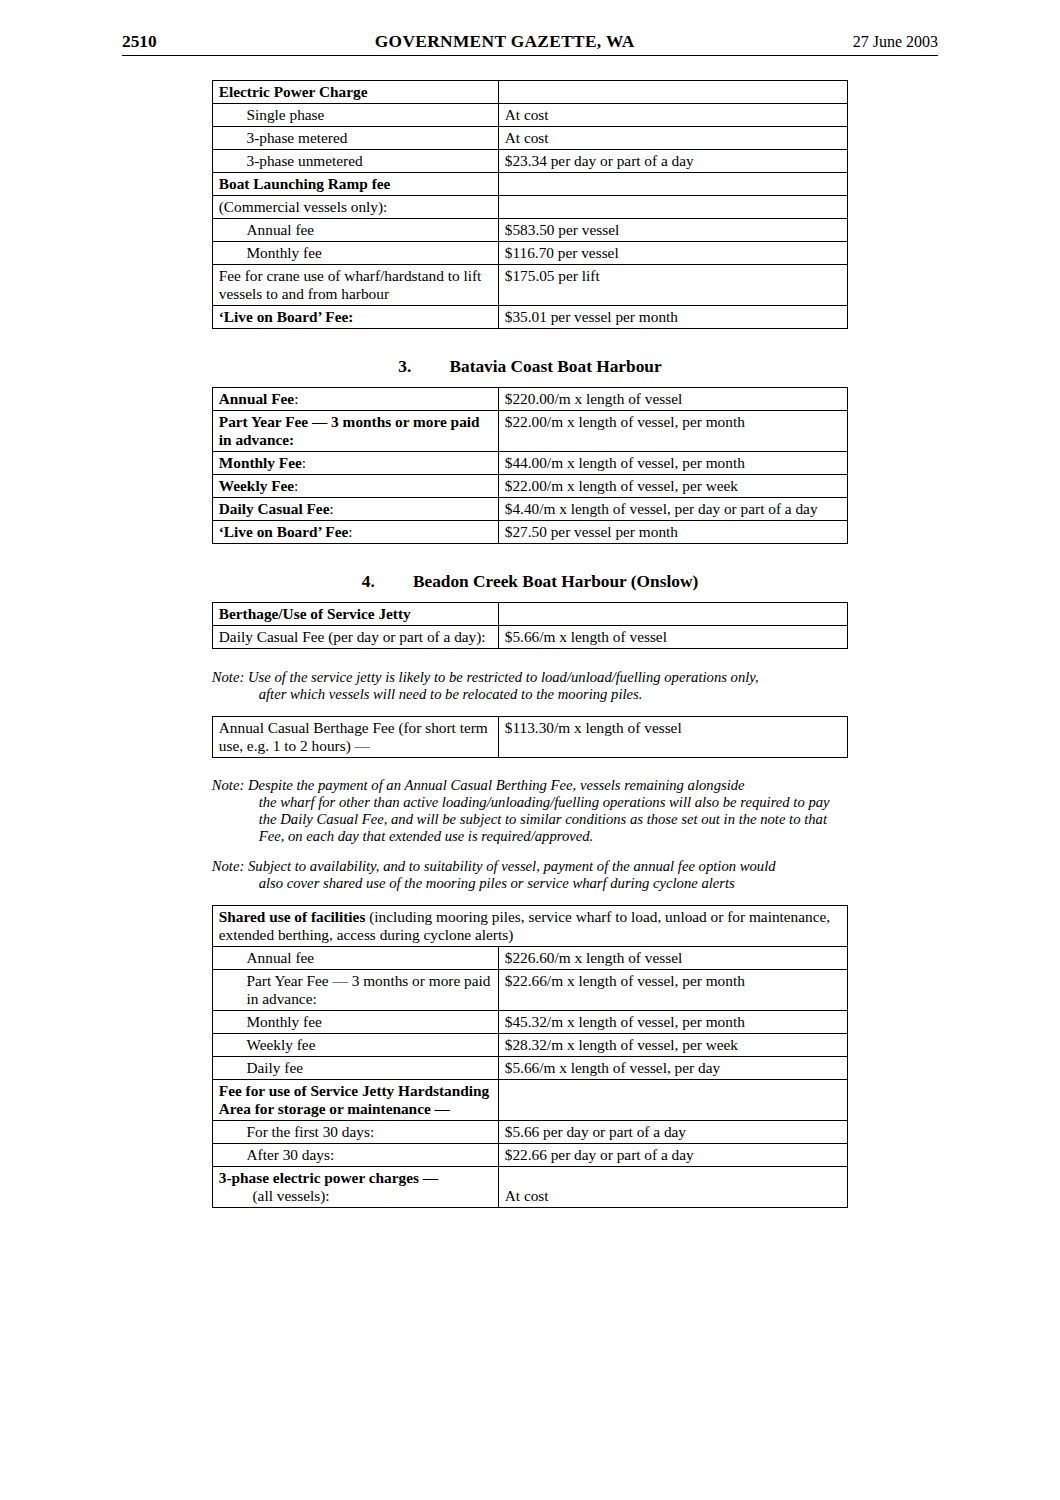2510 GOVERNMENT GAZETTE, WA 27 June 2003
| Electric Power Charge | |
| Single phase | At cost |
| 3-phase metered | At cost |
| 3-phase unmetered | $23.34 per day or part of a day |
| Boat Launching Ramp fee | |
| (Commercial vessels only): | |
| Annual fee | $583.50 per vessel |
| Monthly fee | $116.70 per vessel |
| Fee for crane use of wharf/hardstand to lift vessels to and from harbour | $175.05 per lift |
| ‘Live on Board’ Fee: | $35.01 per vessel per month |
3. Batavia Coast Boat Harbour
| Annual Fee : | $220.00/m x length of vessel |
| Part Year Fee — 3 months or more paid in advance: | $22.00/m x length of vessel, per month |
| Monthly Fee : | $44.00/m x length of vessel, per month |
| Weekly Fee : | $22.00/m x length of vessel, per week |
| Daily Casual Fee : | $4.40/m x length of vessel, per day or part of a day |
| ‘Live on Board’ Fee : | $27.50 per vessel per month |
4. Beadon Creek Boat Harbour (Onslow)
| Berthage/Use of Service Jetty | |
| Daily Casual Fee (per day or part of a day): | $5.66/m x length of vessel |
Note: Use of the service jetty is likely to be restricted to load/unload/fuelling operations only, after which vessels will need to be relocated to the mooring piles.
| Annual Casual Berthage Fee (for short term use, e.g. 1 to 2 hours) — | $113.30/m x length of vessel |
Note: Despite the payment of an Annual Casual Berthing Fee, vessels remaining alongside the wharf for other than active loading/unloading/fuelling operations will also be required to pay the Daily Casual Fee, and will be subject to similar conditions as those set out in the note to that Fee, on each day that extended use is required/approved.
Note: Subject to availability, and to suitability of vessel, payment of the annual fee option would also cover shared use of the mooring piles or service wharf during cyclone alerts
| Shared use of facilities (including mooring piles, service wharf to load, unload or for maintenance, extended berthing, access during cyclone alerts) |
| Annual fee | $226.60/m x length of vessel |
| Part Year Fee — 3 months or more paid in advance: | $22.66/m x length of vessel, per month |
| Monthly fee | $45.32/m x length of vessel, per month |
| Weekly fee | $28.32/m x length of vessel, per week |
| Daily fee | $5.66/m x length of vessel, per day |
| Fee for use of Service Jetty Hardstanding Area for storage or maintenance — | |
| For the first 30 days: | $5.66 per day or part of a day |
| After 30 days: | $22.66 per day or part of a day |
| 3-phase electric power charges — (all vessels): | At cost |